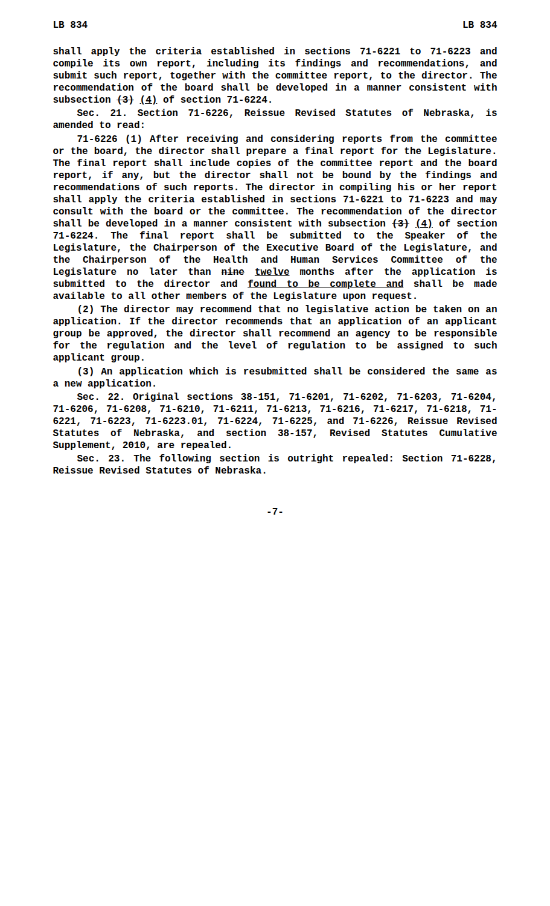LB 834 LB 834
shall apply the criteria established in sections 71-6221 to 71-6223 and compile its own report, including its findings and recommendations, and submit such report, together with the committee report, to the director. The recommendation of the board shall be developed in a manner consistent with subsection (3) (4) of section 71-6224.
Sec. 21. Section 71-6226, Reissue Revised Statutes of Nebraska, is amended to read:
71-6226 (1) After receiving and considering reports from the committee or the board, the director shall prepare a final report for the Legislature. The final report shall include copies of the committee report and the board report, if any, but the director shall not be bound by the findings and recommendations of such reports. The director in compiling his or her report shall apply the criteria established in sections 71-6221 to 71-6223 and may consult with the board or the committee. The recommendation of the director shall be developed in a manner consistent with subsection (3) (4) of section 71-6224. The final report shall be submitted to the Speaker of the Legislature, the Chairperson of the Executive Board of the Legislature, and the Chairperson of the Health and Human Services Committee of the Legislature no later than nine twelve months after the application is submitted to the director and found to be complete and shall be made available to all other members of the Legislature upon request.
(2) The director may recommend that no legislative action be taken on an application. If the director recommends that an application of an applicant group be approved, the director shall recommend an agency to be responsible for the regulation and the level of regulation to be assigned to such applicant group.
(3) An application which is resubmitted shall be considered the same as a new application.
Sec. 22. Original sections 38-151, 71-6201, 71-6202, 71-6203, 71-6204, 71-6206, 71-6208, 71-6210, 71-6211, 71-6213, 71-6216, 71-6217, 71-6218, 71-6221, 71-6223, 71-6223.01, 71-6224, 71-6225, and 71-6226, Reissue Revised Statutes of Nebraska, and section 38-157, Revised Statutes Cumulative Supplement, 2010, are repealed.
Sec. 23. The following section is outright repealed: Section 71-6228, Reissue Revised Statutes of Nebraska.
-7-